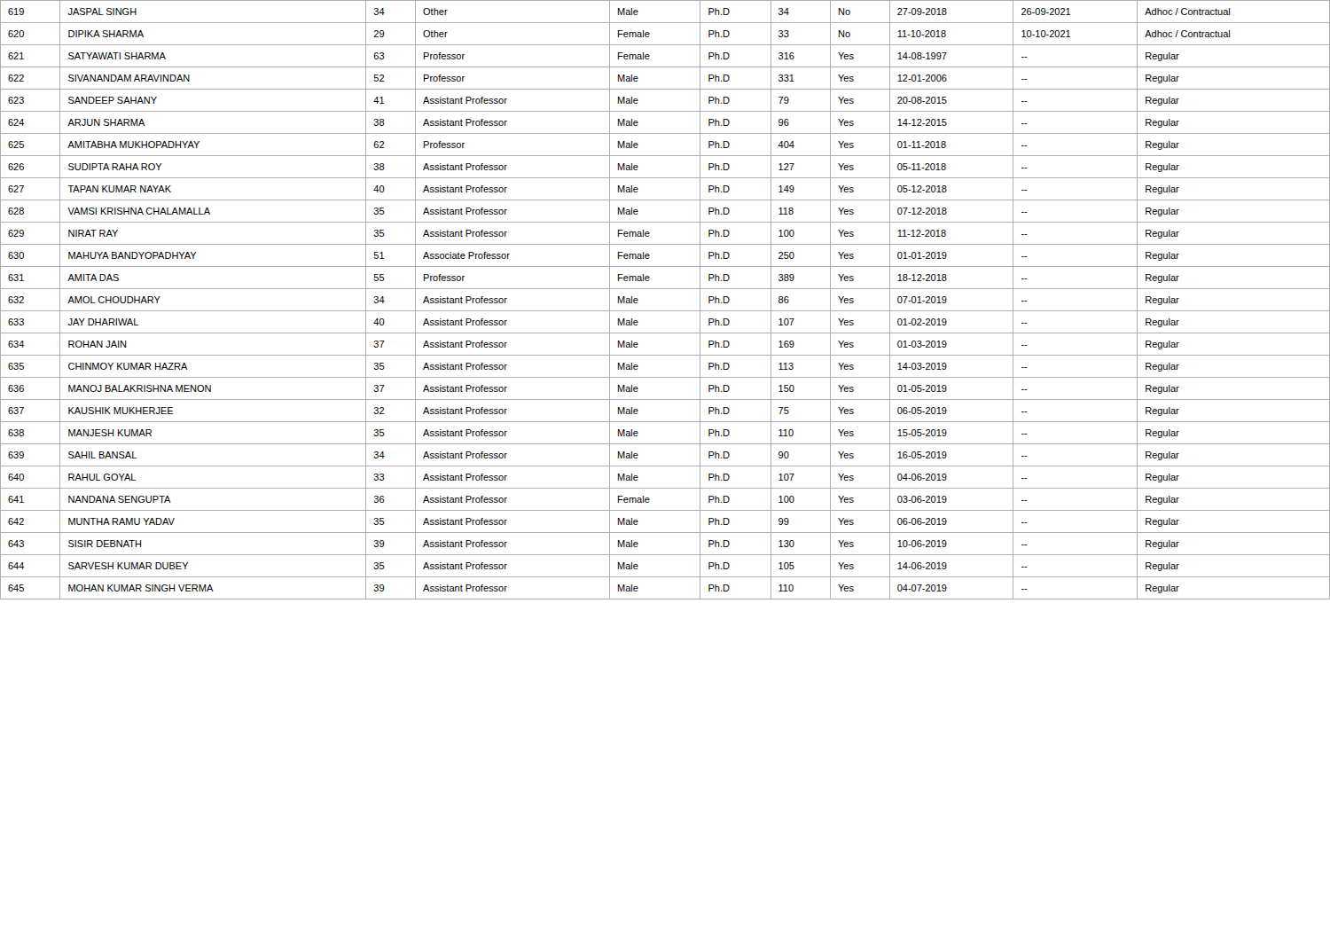| 619 | JASPAL SINGH | 34 | Other | Male | Ph.D | 34 | No | 27-09-2018 | 26-09-2021 | Adhoc / Contractual |
| 620 | DIPIKA SHARMA | 29 | Other | Female | Ph.D | 33 | No | 11-10-2018 | 10-10-2021 | Adhoc / Contractual |
| 621 | SATYAWATI SHARMA | 63 | Professor | Female | Ph.D | 316 | Yes | 14-08-1997 | -- | Regular |
| 622 | SIVANANDAM ARAVINDAN | 52 | Professor | Male | Ph.D | 331 | Yes | 12-01-2006 | -- | Regular |
| 623 | SANDEEP SAHANY | 41 | Assistant Professor | Male | Ph.D | 79 | Yes | 20-08-2015 | -- | Regular |
| 624 | ARJUN SHARMA | 38 | Assistant Professor | Male | Ph.D | 96 | Yes | 14-12-2015 | -- | Regular |
| 625 | AMITABHA MUKHOPADHYAY | 62 | Professor | Male | Ph.D | 404 | Yes | 01-11-2018 | -- | Regular |
| 626 | SUDIPTA RAHA ROY | 38 | Assistant Professor | Male | Ph.D | 127 | Yes | 05-11-2018 | -- | Regular |
| 627 | TAPAN KUMAR NAYAK | 40 | Assistant Professor | Male | Ph.D | 149 | Yes | 05-12-2018 | -- | Regular |
| 628 | VAMSI KRISHNA CHALAMALLA | 35 | Assistant Professor | Male | Ph.D | 118 | Yes | 07-12-2018 | -- | Regular |
| 629 | NIRAT RAY | 35 | Assistant Professor | Female | Ph.D | 100 | Yes | 11-12-2018 | -- | Regular |
| 630 | MAHUYA BANDYOPADHYAY | 51 | Associate Professor | Female | Ph.D | 250 | Yes | 01-01-2019 | -- | Regular |
| 631 | AMITA DAS | 55 | Professor | Female | Ph.D | 389 | Yes | 18-12-2018 | -- | Regular |
| 632 | AMOL CHOUDHARY | 34 | Assistant Professor | Male | Ph.D | 86 | Yes | 07-01-2019 | -- | Regular |
| 633 | JAY DHARIWAL | 40 | Assistant Professor | Male | Ph.D | 107 | Yes | 01-02-2019 | -- | Regular |
| 634 | ROHAN JAIN | 37 | Assistant Professor | Male | Ph.D | 169 | Yes | 01-03-2019 | -- | Regular |
| 635 | CHINMOY KUMAR HAZRA | 35 | Assistant Professor | Male | Ph.D | 113 | Yes | 14-03-2019 | -- | Regular |
| 636 | MANOJ BALAKRISHNA MENON | 37 | Assistant Professor | Male | Ph.D | 150 | Yes | 01-05-2019 | -- | Regular |
| 637 | KAUSHIK MUKHERJEE | 32 | Assistant Professor | Male | Ph.D | 75 | Yes | 06-05-2019 | -- | Regular |
| 638 | MANJESH KUMAR | 35 | Assistant Professor | Male | Ph.D | 110 | Yes | 15-05-2019 | -- | Regular |
| 639 | SAHIL BANSAL | 34 | Assistant Professor | Male | Ph.D | 90 | Yes | 16-05-2019 | -- | Regular |
| 640 | RAHUL GOYAL | 33 | Assistant Professor | Male | Ph.D | 107 | Yes | 04-06-2019 | -- | Regular |
| 641 | NANDANA SENGUPTA | 36 | Assistant Professor | Female | Ph.D | 100 | Yes | 03-06-2019 | -- | Regular |
| 642 | MUNTHA RAMU YADAV | 35 | Assistant Professor | Male | Ph.D | 99 | Yes | 06-06-2019 | -- | Regular |
| 643 | SISIR DEBNATH | 39 | Assistant Professor | Male | Ph.D | 130 | Yes | 10-06-2019 | -- | Regular |
| 644 | SARVESH KUMAR DUBEY | 35 | Assistant Professor | Male | Ph.D | 105 | Yes | 14-06-2019 | -- | Regular |
| 645 | MOHAN KUMAR SINGH VERMA | 39 | Assistant Professor | Male | Ph.D | 110 | Yes | 04-07-2019 | -- | Regular |